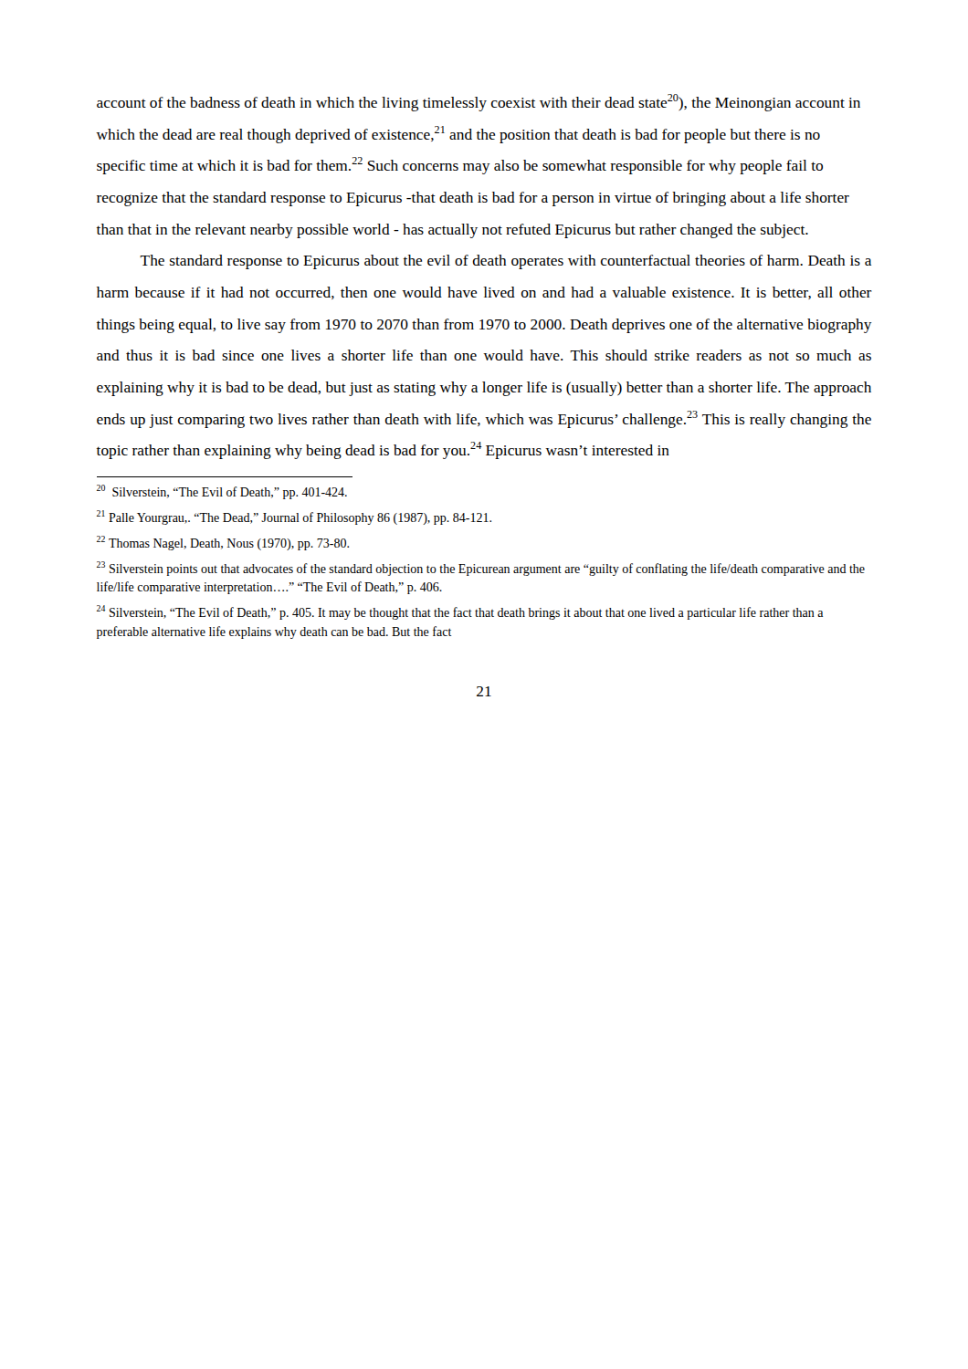account of the badness of death in which the living timelessly coexist with their dead state20), the Meinongian account in which the dead are real though deprived of existence,21 and the position that death is bad for people but there is no specific time at which it is bad for them.22 Such concerns may also be somewhat responsible for why people fail to recognize that the standard response to Epicurus -that death is bad for a person in virtue of bringing about a life shorter than that in the relevant nearby possible world - has actually not refuted Epicurus but rather changed the subject.
The standard response to Epicurus about the evil of death operates with counterfactual theories of harm. Death is a harm because if it had not occurred, then one would have lived on and had a valuable existence. It is better, all other things being equal, to live say from 1970 to 2070 than from 1970 to 2000. Death deprives one of the alternative biography and thus it is bad since one lives a shorter life than one would have. This should strike readers as not so much as explaining why it is bad to be dead, but just as stating why a longer life is (usually) better than a shorter life. The approach ends up just comparing two lives rather than death with life, which was Epicurus’ challenge.23 This is really changing the topic rather than explaining why being dead is bad for you.24 Epicurus wasn’t interested in
20 Silverstein, “The Evil of Death,” pp. 401-424.
21 Palle Yourgrau,. “The Dead,” Journal of Philosophy 86 (1987), pp. 84-121.
22 Thomas Nagel, Death, Nous (1970), pp. 73-80.
23 Silverstein points out that advocates of the standard objection to the Epicurean argument are “guilty of conflating the life/death comparative and the life/life comparative interpretation….” “The Evil of Death,” p. 406.
24 Silverstein, “The Evil of Death,” p. 405. It may be thought that the fact that death brings it about that one lived a particular life rather than a preferable alternative life explains why death can be bad. But the fact
21